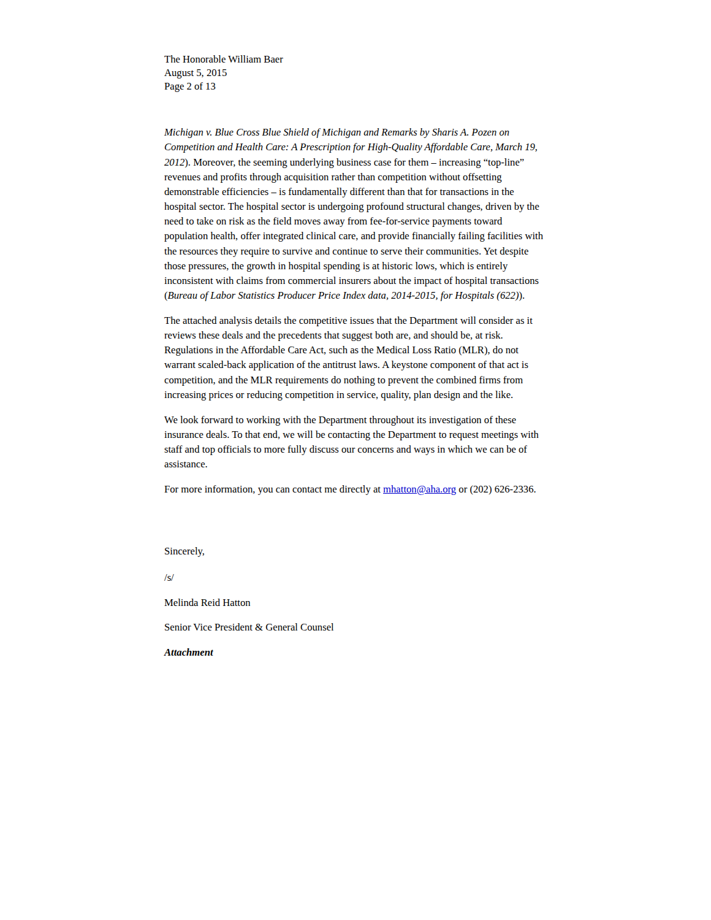The Honorable William Baer
August 5, 2015
Page 2 of 13
Michigan v. Blue Cross Blue Shield of Michigan and Remarks by Sharis A. Pozen on Competition and Health Care: A Prescription for High-Quality Affordable Care, March 19, 2012). Moreover, the seeming underlying business case for them – increasing “top-line” revenues and profits through acquisition rather than competition without offsetting demonstrable efficiencies – is fundamentally different than that for transactions in the hospital sector. The hospital sector is undergoing profound structural changes, driven by the need to take on risk as the field moves away from fee-for-service payments toward population health, offer integrated clinical care, and provide financially failing facilities with the resources they require to survive and continue to serve their communities. Yet despite those pressures, the growth in hospital spending is at historic lows, which is entirely inconsistent with claims from commercial insurers about the impact of hospital transactions (Bureau of Labor Statistics Producer Price Index data, 2014-2015, for Hospitals (622)).
The attached analysis details the competitive issues that the Department will consider as it reviews these deals and the precedents that suggest both are, and should be, at risk. Regulations in the Affordable Care Act, such as the Medical Loss Ratio (MLR), do not warrant scaled-back application of the antitrust laws. A keystone component of that act is competition, and the MLR requirements do nothing to prevent the combined firms from increasing prices or reducing competition in service, quality, plan design and the like.
We look forward to working with the Department throughout its investigation of these insurance deals. To that end, we will be contacting the Department to request meetings with staff and top officials to more fully discuss our concerns and ways in which we can be of assistance.
For more information, you can contact me directly at mhatton@aha.org or (202) 626-2336.
Sincerely,
/s/
Melinda Reid Hatton
Senior Vice President & General Counsel
Attachment